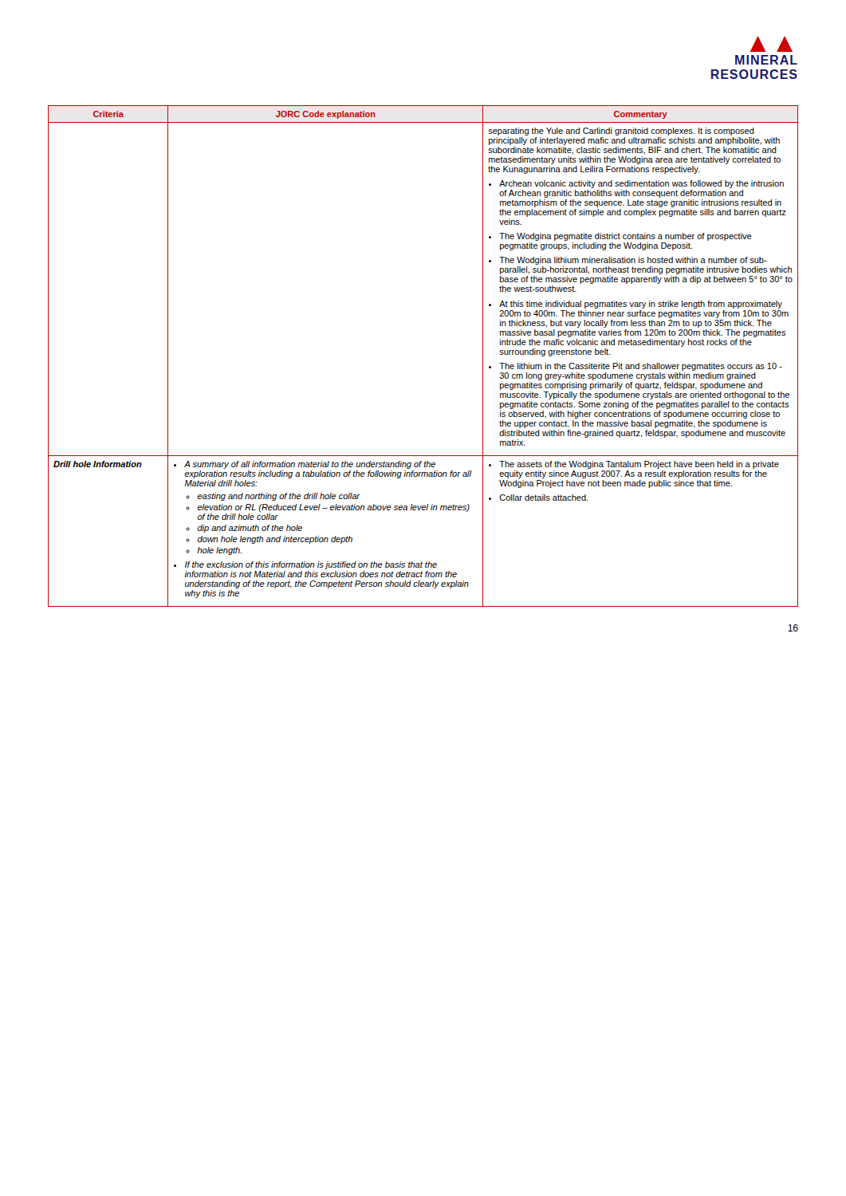▲▲
MINERAL
RESOURCES
| Criteria | JORC Code explanation | Commentary |
| --- | --- | --- |
| | | separating the Yule and Carlindi granitoid complexes. It is composed principally of interlayered mafic and ultramafic schists and amphibolite, with subordinate komatiite, clastic sediments, BIF and chert. The komatiitic and metasedimentary units within the Wodgina area are tentatively correlated to the Kunagunarrina and Leilira Formations respectively. Archean volcanic activity and sedimentation was followed by the intrusion of Archean granitic batholiths with consequent deformation and metamorphism of the sequence. Late stage granitic intrusions resulted in the emplacement of simple and complex pegmatite sills and barren quartz veins. The Wodgina pegmatite district contains a number of prospective pegmatite groups, including the Wodgina Deposit. The Wodgina lithium mineralisation is hosted within a number of sub-parallel, sub-horizontal, northeast trending pegmatite intrusive bodies which base of the massive pegmatite apparently with a dip at between 5° to 30° to the west-southwest. At this time individual pegmatites vary in strike length from approximately 200m to 400m. The thinner near surface pegmatites vary from 10m to 30m in thickness, but vary locally from less than 2m to up to 35m thick. The massive basal pegmatite varies from 120m to 200m thick. The pegmatites intrude the mafic volcanic and metasedimentary host rocks of the surrounding greenstone belt. The lithium in the Cassiterite Pit and shallower pegmatites occurs as 10 - 30 cm long grey-white spodumene crystals within medium grained pegmatites comprising primarily of quartz, feldspar, spodumene and muscovite. Typically the spodumene crystals are oriented orthogonal to the pegmatite contacts. Some zoning of the pegmatites parallel to the contacts is observed, with higher concentrations of spodumene occurring close to the upper contact. In the massive basal pegmatite, the spodumene is distributed within fine-grained quartz, feldspar, spodumene and muscovite matrix. |
| Drill hole Information | A summary of all information material to the understanding of the exploration results including a tabulation of the following information for all Material drill holes: easting and northing of the drill hole collar elevation or RL (Reduced Level – elevation above sea level in metres) of the drill hole collar dip and azimuth of the hole down hole length and interception depth hole length. If the exclusion of this information is justified on the basis that the information is not Material and this exclusion does not detract from the understanding of the report, the Competent Person should clearly explain why this is the | The assets of the Wodgina Tantalum Project have been held in a private equity entity since August 2007. As a result exploration results for the Wodgina Project have not been made public since that time. Collar details attached. |
16